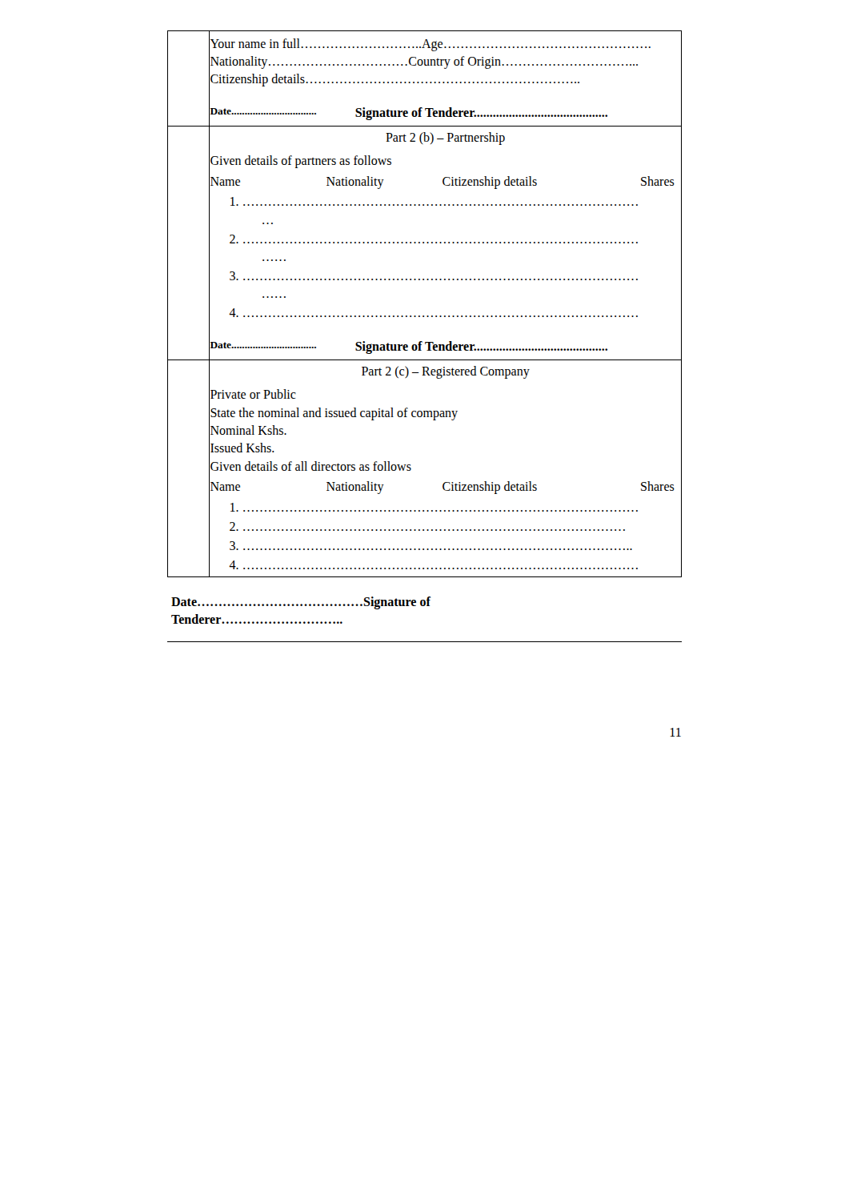| | Your name in full………………………..Age…………………………………………. Nationality……………………………Country of Origin…………………………... Citizenship details……………………………………………………….. Date................................ Signature of Tenderer.......................................... |
| | Part 2 (b) – Partnership Given details of partners as follows Name Nationality Citizenship details Shares ………………………………………………………………………………… … ………………………………………………………………………………… …… ………………………………………………………………………………… …… ………………………………………………………………………………… Date................................ Signature of Tenderer.......................................... |
| | Part 2 (c) – Registered Company Private or Public State the nominal and issued capital of company Nominal Kshs. Issued Kshs. Given details of all directors as follows Name Nationality Citizenship details Shares ………………………………………………………………………………… ……………………………………………………………………………… ……………………………………………………………………………….. ………………………………………………………………………………… |
Date…………………………………Signature of
Tenderer………………………..
11